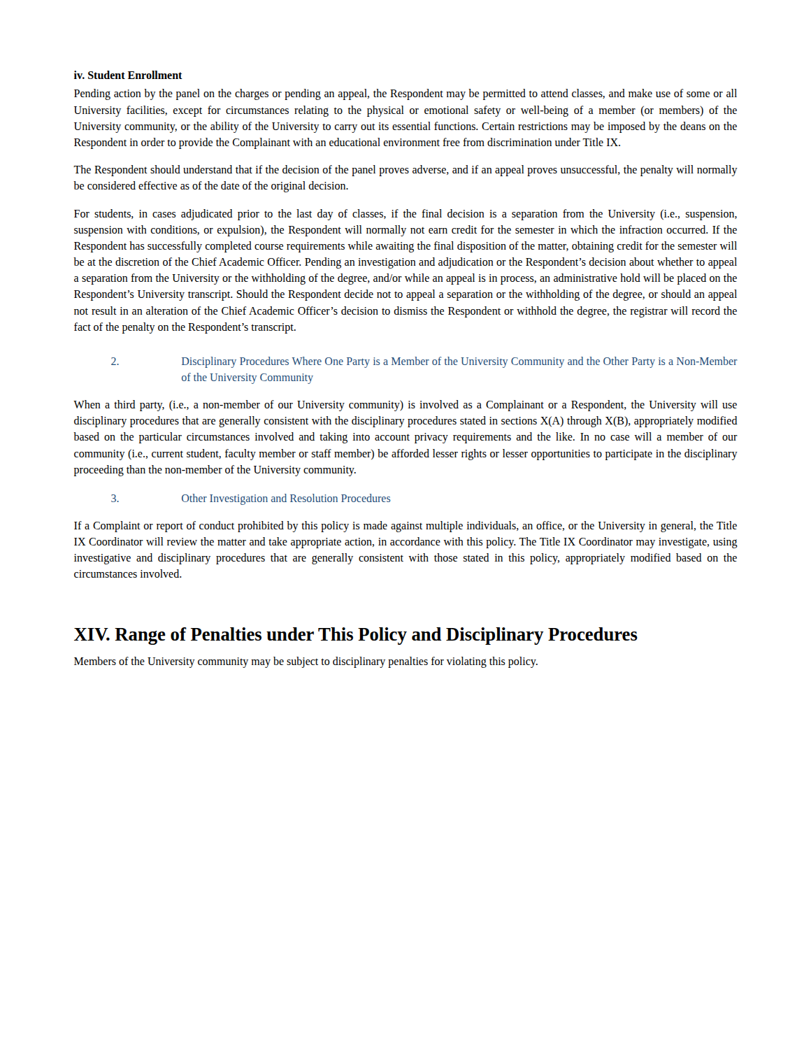iv. Student Enrollment
Pending action by the panel on the charges or pending an appeal, the Respondent may be permitted to attend classes, and make use of some or all University facilities, except for circumstances relating to the physical or emotional safety or well-being of a member (or members) of the University community, or the ability of the University to carry out its essential functions. Certain restrictions may be imposed by the deans on the Respondent in order to provide the Complainant with an educational environment free from discrimination under Title IX.
The Respondent should understand that if the decision of the panel proves adverse, and if an appeal proves unsuccessful, the penalty will normally be considered effective as of the date of the original decision.
For students, in cases adjudicated prior to the last day of classes, if the final decision is a separation from the University (i.e., suspension, suspension with conditions, or expulsion), the Respondent will normally not earn credit for the semester in which the infraction occurred. If the Respondent has successfully completed course requirements while awaiting the final disposition of the matter, obtaining credit for the semester will be at the discretion of the Chief Academic Officer. Pending an investigation and adjudication or the Respondent’s decision about whether to appeal a separation from the University or the withholding of the degree, and/or while an appeal is in process, an administrative hold will be placed on the Respondent’s University transcript. Should the Respondent decide not to appeal a separation or the withholding of the degree, or should an appeal not result in an alteration of the Chief Academic Officer’s decision to dismiss the Respondent or withhold the degree, the registrar will record the fact of the penalty on the Respondent’s transcript.
2. Disciplinary Procedures Where One Party is a Member of the University Community and the Other Party is a Non-Member of the University Community
When a third party, (i.e., a non-member of our University community) is involved as a Complainant or a Respondent, the University will use disciplinary procedures that are generally consistent with the disciplinary procedures stated in sections X(A) through X(B), appropriately modified based on the particular circumstances involved and taking into account privacy requirements and the like. In no case will a member of our community (i.e., current student, faculty member or staff member) be afforded lesser rights or lesser opportunities to participate in the disciplinary proceeding than the non-member of the University community.
3. Other Investigation and Resolution Procedures
If a Complaint or report of conduct prohibited by this policy is made against multiple individuals, an office, or the University in general, the Title IX Coordinator will review the matter and take appropriate action, in accordance with this policy. The Title IX Coordinator may investigate, using investigative and disciplinary procedures that are generally consistent with those stated in this policy, appropriately modified based on the circumstances involved.
XIV. Range of Penalties under This Policy and Disciplinary Procedures
Members of the University community may be subject to disciplinary penalties for violating this policy.